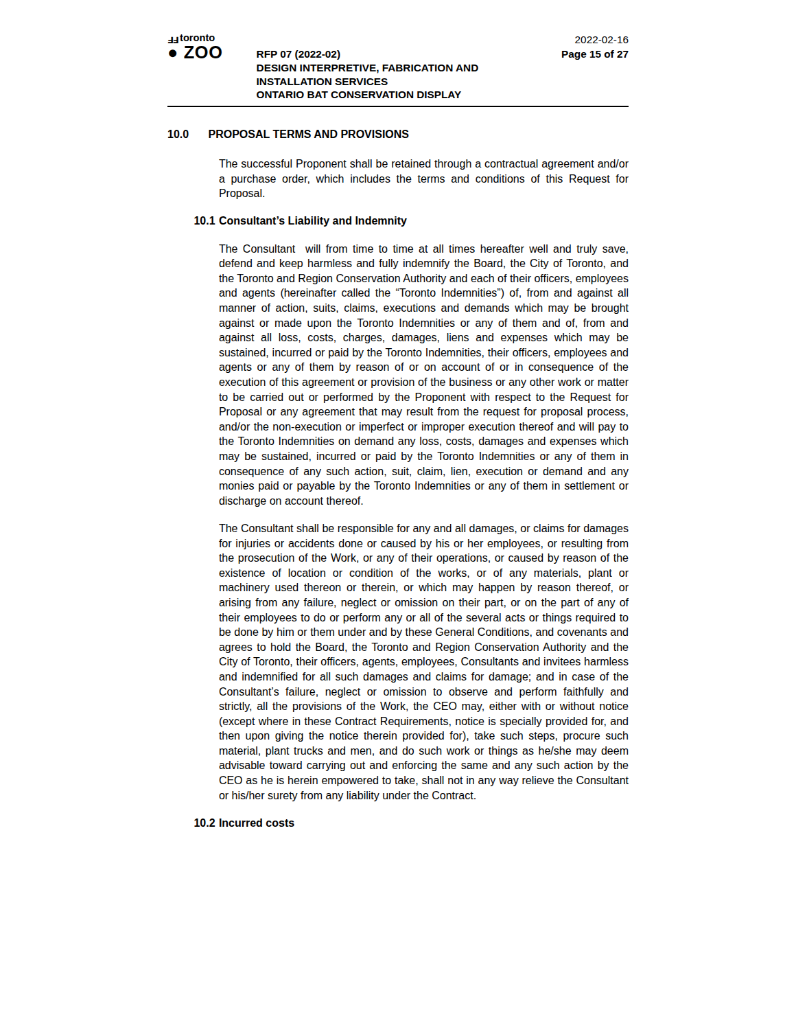| ⅎⅎ toronto ● ZOO | | 2022-02-16 |
| RFP 07 (2022-02) DESIGN INTERPRETIVE, FABRICATION AND INSTALLATION SERVICES ONTARIO BAT CONSERVATION DISPLAY | Page 15 of 27 |
10.0 PROPOSAL TERMS AND PROVISIONS
The successful Proponent shall be retained through a contractual agreement and/or a purchase order, which includes the terms and conditions of this Request for Proposal.
10.1 Consultant’s Liability and Indemnity
The Consultant will from time to time at all times hereafter well and truly save, defend and keep harmless and fully indemnify the Board, the City of Toronto, and the Toronto and Region Conservation Authority and each of their officers, employees and agents (hereinafter called the “Toronto Indemnities”) of, from and against all manner of action, suits, claims, executions and demands which may be brought against or made upon the Toronto Indemnities or any of them and of, from and against all loss, costs, charges, damages, liens and expenses which may be sustained, incurred or paid by the Toronto Indemnities, their officers, employees and agents or any of them by reason of or on account of or in consequence of the execution of this agreement or provision of the business or any other work or matter to be carried out or performed by the Proponent with respect to the Request for Proposal or any agreement that may result from the request for proposal process, and/or the non-execution or imperfect or improper execution thereof and will pay to the Toronto Indemnities on demand any loss, costs, damages and expenses which may be sustained, incurred or paid by the Toronto Indemnities or any of them in consequence of any such action, suit, claim, lien, execution or demand and any monies paid or payable by the Toronto Indemnities or any of them in settlement or discharge on account thereof.
The Consultant shall be responsible for any and all damages, or claims for damages for injuries or accidents done or caused by his or her employees, or resulting from the prosecution of the Work, or any of their operations, or caused by reason of the existence of location or condition of the works, or of any materials, plant or machinery used thereon or therein, or which may happen by reason thereof, or arising from any failure, neglect or omission on their part, or on the part of any of their employees to do or perform any or all of the several acts or things required to be done by him or them under and by these General Conditions, and covenants and agrees to hold the Board, the Toronto and Region Conservation Authority and the City of Toronto, their officers, agents, employees, Consultants and invitees harmless and indemnified for all such damages and claims for damage; and in case of the Consultant’s failure, neglect or omission to observe and perform faithfully and strictly, all the provisions of the Work, the CEO may, either with or without notice (except where in these Contract Requirements, notice is specially provided for, and then upon giving the notice therein provided for), take such steps, procure such material, plant trucks and men, and do such work or things as he/she may deem advisable toward carrying out and enforcing the same and any such action by the CEO as he is herein empowered to take, shall not in any way relieve the Consultant or his/her surety from any liability under the Contract.
10.2 Incurred costs